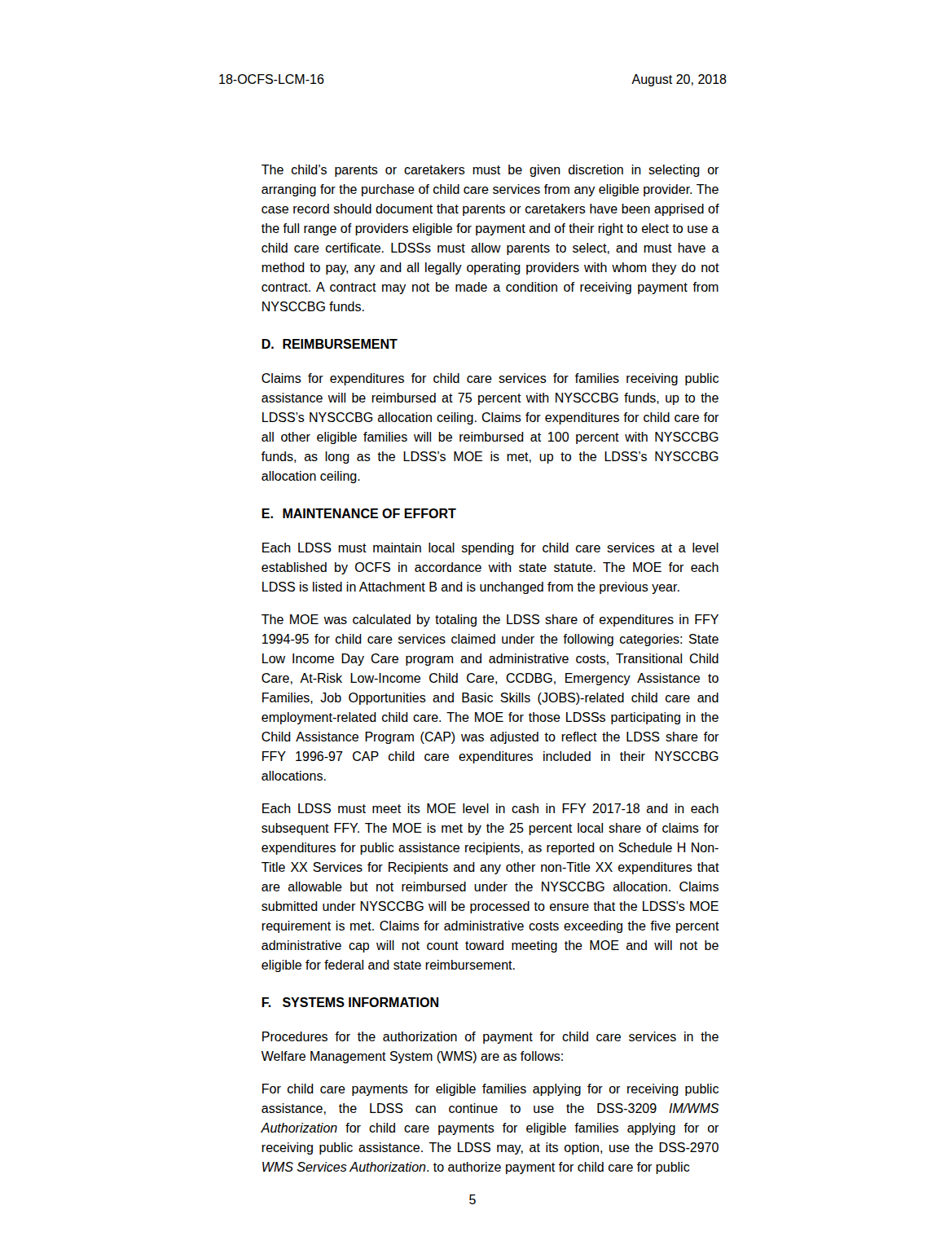18-OCFS-LCM-16 August 20, 2018
The child’s parents or caretakers must be given discretion in selecting or arranging for the purchase of child care services from any eligible provider. The case record should document that parents or caretakers have been apprised of the full range of providers eligible for payment and of their right to elect to use a child care certificate. LDSSs must allow parents to select, and must have a method to pay, any and all legally operating providers with whom they do not contract. A contract may not be made a condition of receiving payment from NYSCCBG funds.
D. REIMBURSEMENT
Claims for expenditures for child care services for families receiving public assistance will be reimbursed at 75 percent with NYSCCBG funds, up to the LDSS’s NYSCCBG allocation ceiling. Claims for expenditures for child care for all other eligible families will be reimbursed at 100 percent with NYSCCBG funds, as long as the LDSS’s MOE is met, up to the LDSS’s NYSCCBG allocation ceiling.
E. MAINTENANCE OF EFFORT
Each LDSS must maintain local spending for child care services at a level established by OCFS in accordance with state statute. The MOE for each LDSS is listed in Attachment B and is unchanged from the previous year.
The MOE was calculated by totaling the LDSS share of expenditures in FFY 1994-95 for child care services claimed under the following categories: State Low Income Day Care program and administrative costs, Transitional Child Care, At-Risk Low-Income Child Care, CCDBG, Emergency Assistance to Families, Job Opportunities and Basic Skills (JOBS)-related child care and employment-related child care. The MOE for those LDSSs participating in the Child Assistance Program (CAP) was adjusted to reflect the LDSS share for FFY 1996-97 CAP child care expenditures included in their NYSCCBG allocations.
Each LDSS must meet its MOE level in cash in FFY 2017-18 and in each subsequent FFY. The MOE is met by the 25 percent local share of claims for expenditures for public assistance recipients, as reported on Schedule H Non-Title XX Services for Recipients and any other non-Title XX expenditures that are allowable but not reimbursed under the NYSCCBG allocation. Claims submitted under NYSCCBG will be processed to ensure that the LDSS's MOE requirement is met. Claims for administrative costs exceeding the five percent administrative cap will not count toward meeting the MOE and will not be eligible for federal and state reimbursement.
F. SYSTEMS INFORMATION
Procedures for the authorization of payment for child care services in the Welfare Management System (WMS) are as follows:
For child care payments for eligible families applying for or receiving public assistance, the LDSS can continue to use the DSS-3209 IM/WMS Authorization for child care payments for eligible families applying for or receiving public assistance. The LDSS may, at its option, use the DSS-2970 WMS Services Authorization. to authorize payment for child care for public
5